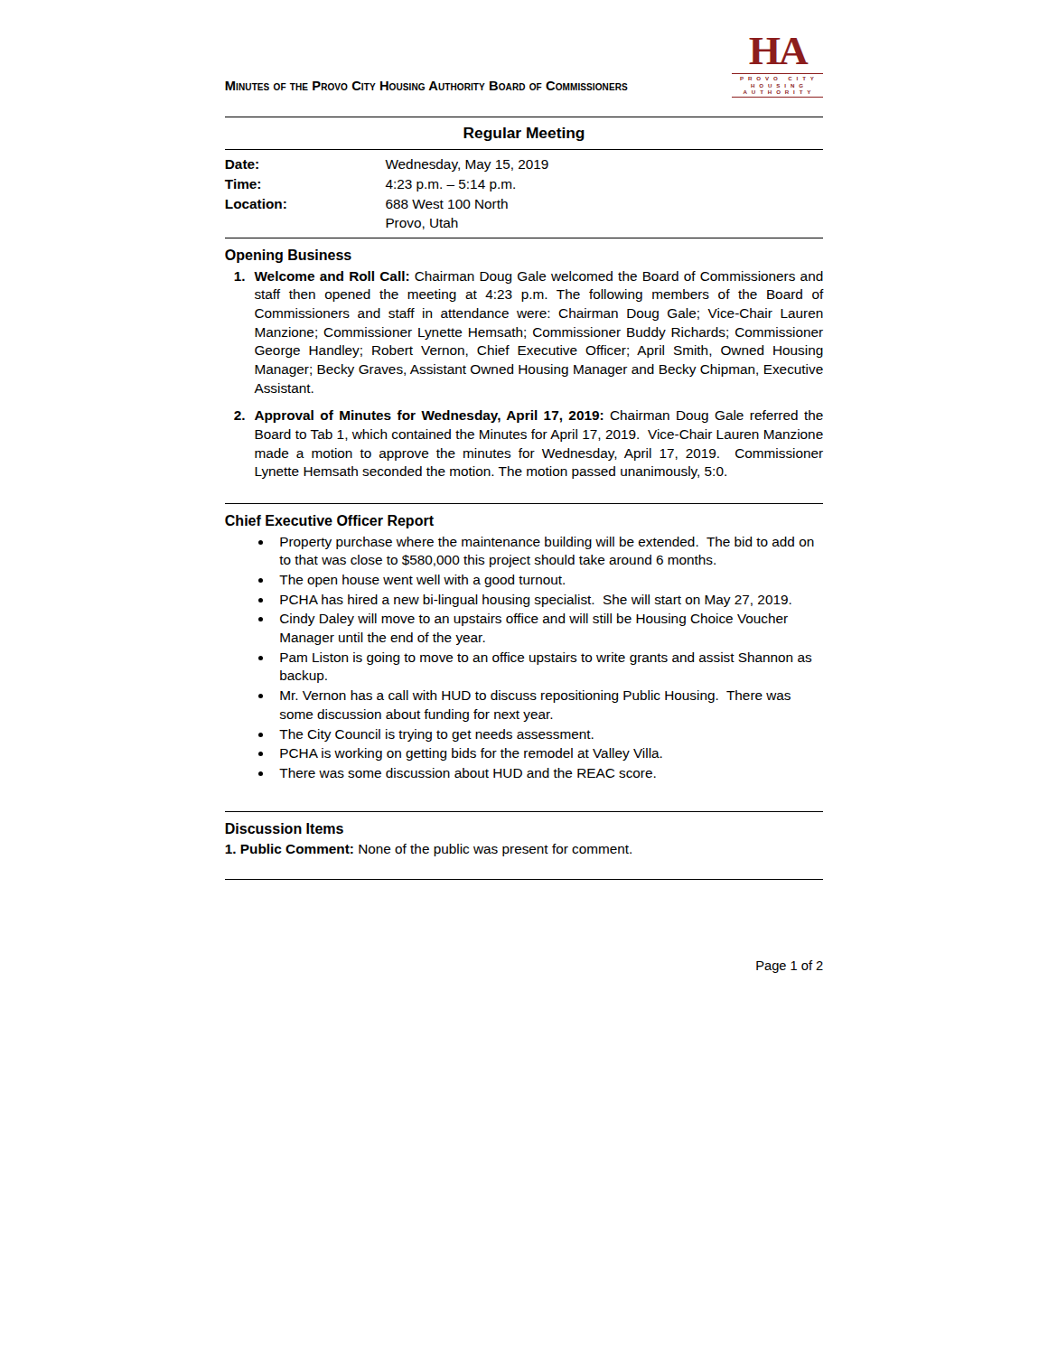HA P R O V O C I T Y H O U S I N G A U T H O R I T Y
Minutes of the Provo City Housing Authority Board of Commissioners
Regular Meeting
| Date: | Wednesday, May 15, 2019 |
| Time: | 4:23 p.m. – 5:14 p.m. |
| Location: | 688 West 100 North |
| | Provo, Utah |
Opening Business
Welcome and Roll Call: Chairman Doug Gale welcomed the Board of Commissioners and staff then opened the meeting at 4:23 p.m. The following members of the Board of Commissioners and staff in attendance were: Chairman Doug Gale; Vice-Chair Lauren Manzione; Commissioner Lynette Hemsath; Commissioner Buddy Richards; Commissioner George Handley; Robert Vernon, Chief Executive Officer; April Smith, Owned Housing Manager; Becky Graves, Assistant Owned Housing Manager and Becky Chipman, Executive Assistant.
Approval of Minutes for Wednesday, April 17, 2019: Chairman Doug Gale referred the Board to Tab 1, which contained the Minutes for April 17, 2019. Vice-Chair Lauren Manzione made a motion to approve the minutes for Wednesday, April 17, 2019. Commissioner Lynette Hemsath seconded the motion. The motion passed unanimously, 5:0.
Chief Executive Officer Report
Property purchase where the maintenance building will be extended. The bid to add on to that was close to $580,000 this project should take around 6 months.
The open house went well with a good turnout.
PCHA has hired a new bi-lingual housing specialist. She will start on May 27, 2019.
Cindy Daley will move to an upstairs office and will still be Housing Choice Voucher Manager until the end of the year.
Pam Liston is going to move to an office upstairs to write grants and assist Shannon as backup.
Mr. Vernon has a call with HUD to discuss repositioning Public Housing. There was some discussion about funding for next year.
The City Council is trying to get needs assessment.
PCHA is working on getting bids for the remodel at Valley Villa.
There was some discussion about HUD and the REAC score.
Discussion Items
1. Public Comment: None of the public was present for comment.
Page 1 of 2